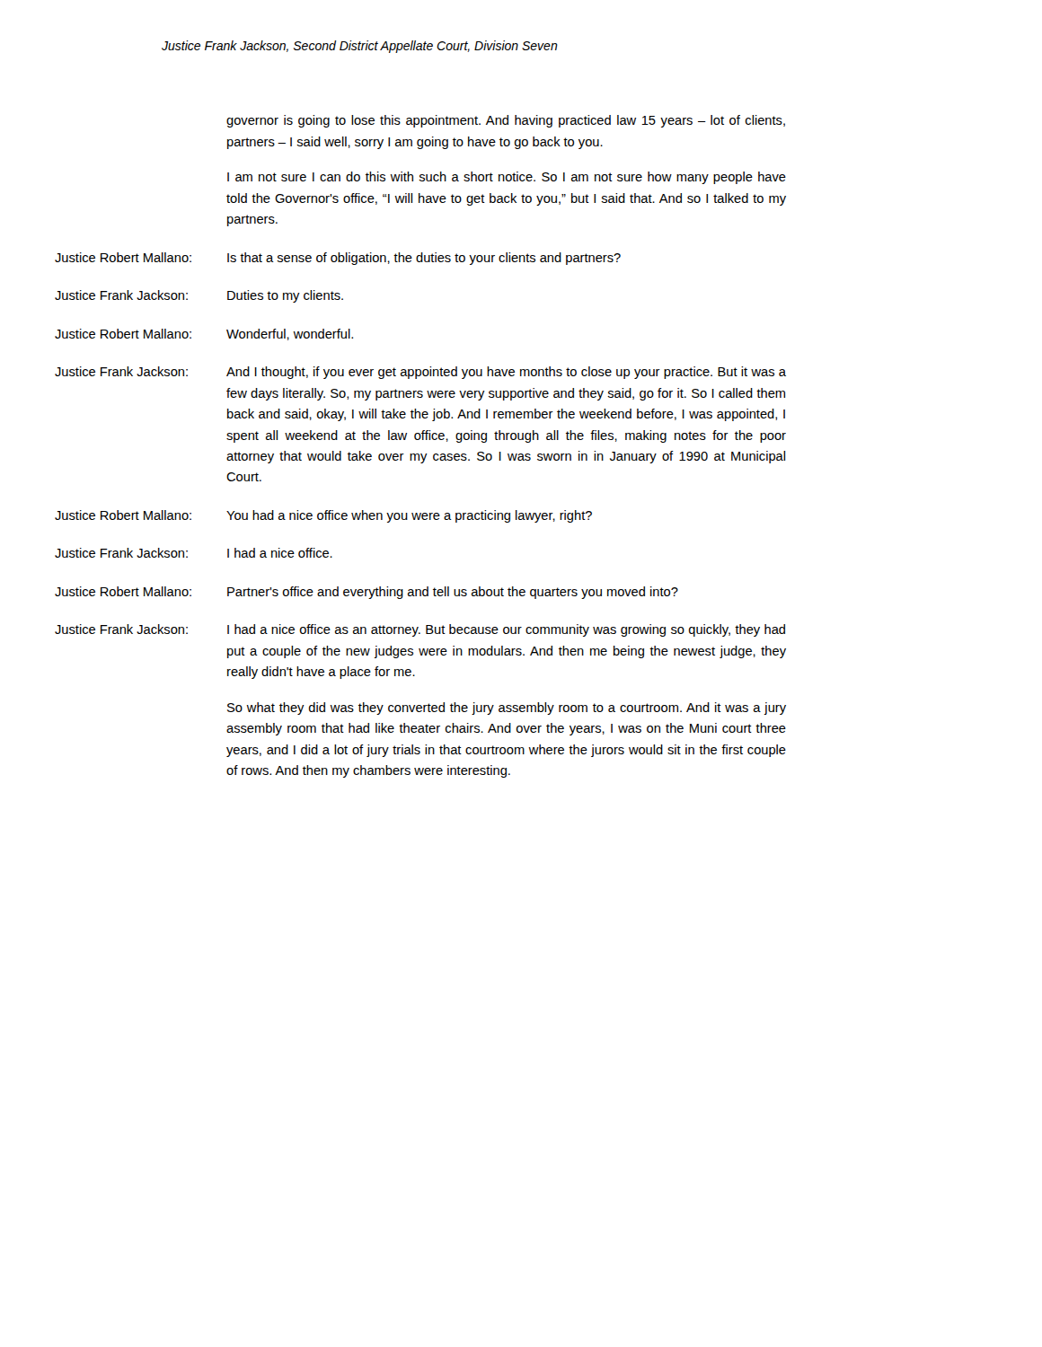Justice Frank Jackson, Second District Appellate Court, Division Seven
| | governor is going to lose this appointment. And having practiced law 15 years – lot of clients, partners – I said well, sorry I am going to have to go back to you. I am not sure I can do this with such a short notice. So I am not sure how many people have told the Governor's office, “I will have to get back to you,” but I said that. And so I talked to my partners. |
| Justice Robert Mallano: | Is that a sense of obligation, the duties to your clients and partners? |
| Justice Frank Jackson: | Duties to my clients. |
| Justice Robert Mallano: | Wonderful, wonderful. |
| Justice Frank Jackson: | And I thought, if you ever get appointed you have months to close up your practice. But it was a few days literally. So, my partners were very supportive and they said, go for it. So I called them back and said, okay, I will take the job. And I remember the weekend before, I was appointed, I spent all weekend at the law office, going through all the files, making notes for the poor attorney that would take over my cases. So I was sworn in in January of 1990 at Municipal Court. |
| Justice Robert Mallano: | You had a nice office when you were a practicing lawyer, right? |
| Justice Frank Jackson: | I had a nice office. |
| Justice Robert Mallano: | Partner's office and everything and tell us about the quarters you moved into? |
| Justice Frank Jackson: | I had a nice office as an attorney. But because our community was growing so quickly, they had put a couple of the new judges were in modulars. And then me being the newest judge, they really didn't have a place for me. So what they did was they converted the jury assembly room to a courtroom. And it was a jury assembly room that had like theater chairs. And over the years, I was on the Muni court three years, and I did a lot of jury trials in that courtroom where the jurors would sit in the first couple of rows. And then my chambers were interesting. |